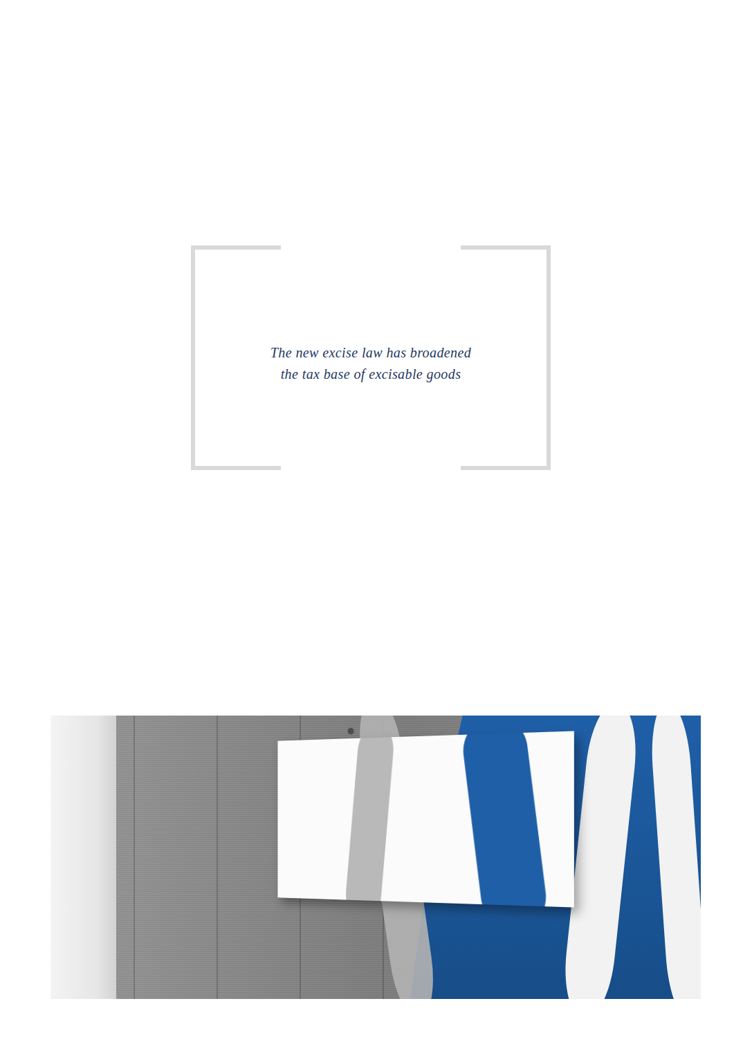The new excise law has broadened
the tax base of excisable goods